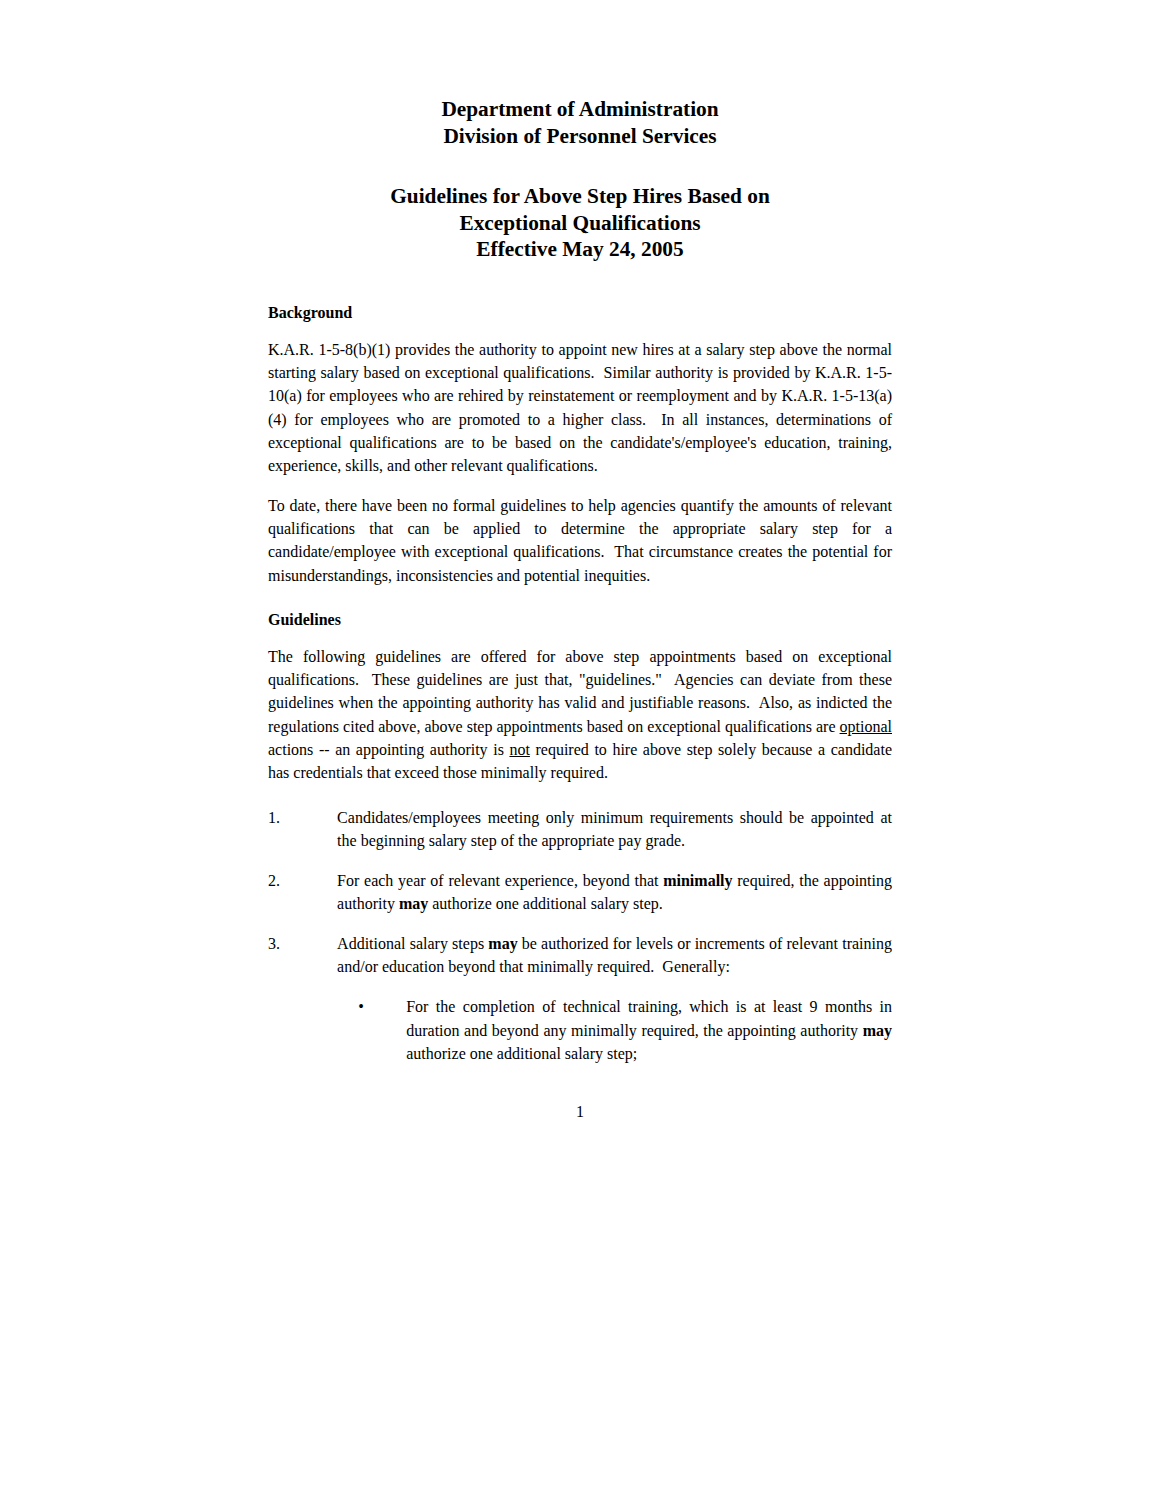Department of Administration
Division of Personnel Services
Guidelines for Above Step Hires Based on
Exceptional Qualifications
Effective May 24, 2005
Background
K.A.R. 1-5-8(b)(1) provides the authority to appoint new hires at a salary step above the normal starting salary based on exceptional qualifications. Similar authority is provided by K.A.R. 1-5-10(a) for employees who are rehired by reinstatement or reemployment and by K.A.R. 1-5-13(a)(4) for employees who are promoted to a higher class. In all instances, determinations of exceptional qualifications are to be based on the candidate's/employee's education, training, experience, skills, and other relevant qualifications.
To date, there have been no formal guidelines to help agencies quantify the amounts of relevant qualifications that can be applied to determine the appropriate salary step for a candidate/employee with exceptional qualifications. That circumstance creates the potential for misunderstandings, inconsistencies and potential inequities.
Guidelines
The following guidelines are offered for above step appointments based on exceptional qualifications. These guidelines are just that, "guidelines." Agencies can deviate from these guidelines when the appointing authority has valid and justifiable reasons. Also, as indicted the regulations cited above, above step appointments based on exceptional qualifications are optional actions -- an appointing authority is not required to hire above step solely because a candidate has credentials that exceed those minimally required.
1. Candidates/employees meeting only minimum requirements should be appointed at the beginning salary step of the appropriate pay grade.
2. For each year of relevant experience, beyond that minimally required, the appointing authority may authorize one additional salary step.
3. Additional salary steps may be authorized for levels or increments of relevant training and/or education beyond that minimally required. Generally:
•For the completion of technical training, which is at least 9 months in duration and beyond any minimally required, the appointing authority may authorize one additional salary step;
1